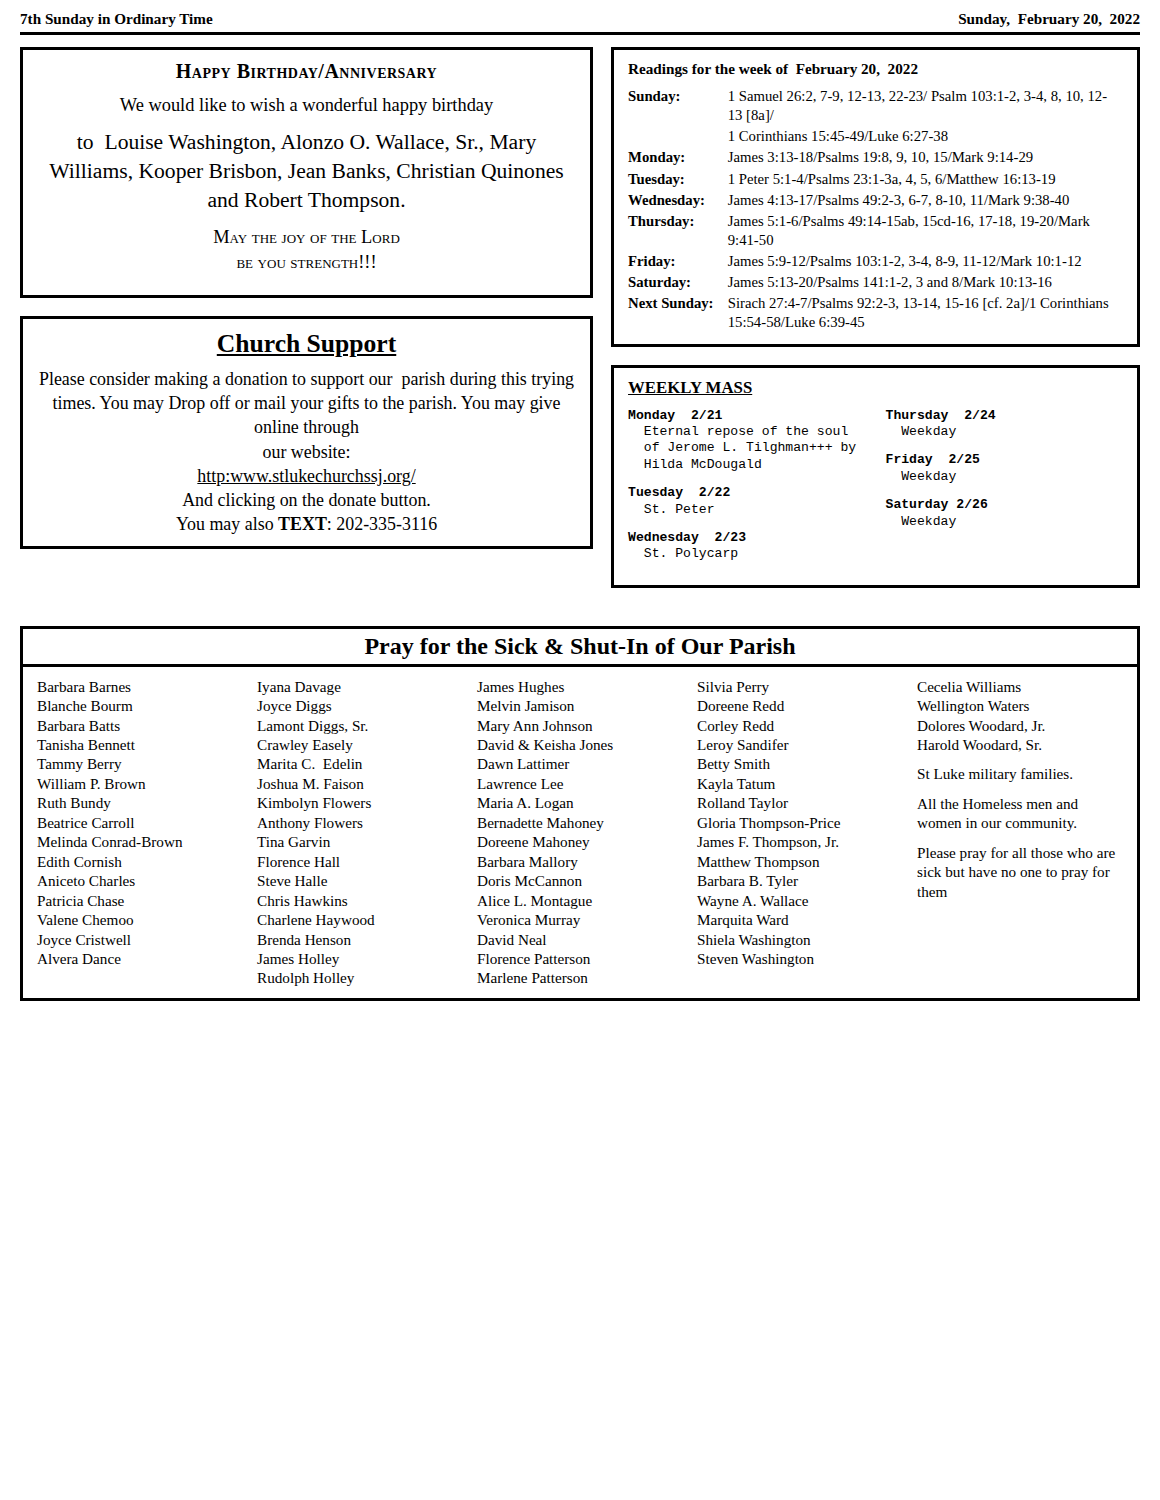7th Sunday in Ordinary Time Sunday, February 20, 2022
Happy Birthday/Anniversary
We would like to wish a wonderful happy birthday
to Louise Washington, Alonzo O. Wallace, Sr., Mary Williams, Kooper Brisbon, Jean Banks, Christian Quinones and Robert Thompson.
May the joy of the Lord
be you strength!!!
Church Support
Please consider making a donation to support our parish during this trying times. You may Drop off or mail your gifts to the parish. You may give online through
our website:
http:www.stlukechurchssj.org/
And clicking on the donate button.
You may also TEXT: 202-335-3116
Readings for the week of February 20, 2022
| Sunday: | 1 Samuel 26:2, 7-9, 12-13, 22-23/ Psalm 103:1-2, 3-4, 8, 10, 12-13 [8a]/ |
| | 1 Corinthians 15:45-49/Luke 6:27-38 |
| Monday: | James 3:13-18/Psalms 19:8, 9, 10, 15/Mark 9:14-29 |
| Tuesday: | 1 Peter 5:1-4/Psalms 23:1-3a, 4, 5, 6/Matthew 16:13-19 |
| Wednesday: | James 4:13-17/Psalms 49:2-3, 6-7, 8-10, 11/Mark 9:38-40 |
| Thursday: | James 5:1-6/Psalms 49:14-15ab, 15cd-16, 17-18, 19-20/Mark 9:41-50 |
| Friday: | James 5:9-12/Psalms 103:1-2, 3-4, 8-9, 11-12/Mark 10:1-12 |
| Saturday: | James 5:13-20/Psalms 141:1-2, 3 and 8/Mark 10:13-16 |
| Next Sunday: | Sirach 27:4-7/Psalms 92:2-3, 13-14, 15-16 [cf. 2a]/1 Corinthians 15:54-58/Luke 6:39-45 |
WEEKLY MASS
Monday 2/21Eternal repose of the soul of Jerome L. Tilghman+++ by Hilda McDougald
Tuesday 2/22St. Peter
Wednesday 2/23St. Polycarp
Thursday 2/24Weekday
Friday 2/25Weekday
Saturday 2/26Weekday
Pray for the Sick & Shut-In of Our Parish
Barbara Barnes
Blanche Bourm
Barbara Batts
Tanisha Bennett
Tammy Berry
William P. Brown
Ruth Bundy
Beatrice Carroll
Melinda Conrad-Brown
Edith Cornish
Aniceto Charles
Patricia Chase
Valene Chemoo
Joyce Cristwell
Alvera Dance
Iyana Davage
Joyce Diggs
Lamont Diggs, Sr.
Crawley Easely
Marita C. Edelin
Joshua M. Faison
Kimbolyn Flowers
Anthony Flowers
Tina Garvin
Florence Hall
Steve Halle
Chris Hawkins
Charlene Haywood
Brenda Henson
James Holley
Rudolph Holley
James Hughes
Melvin Jamison
Mary Ann Johnson
David & Keisha Jones
Dawn Lattimer
Lawrence Lee
Maria A. Logan
Bernadette Mahoney
Doreene Mahoney
Barbara Mallory
Doris McCannon
Alice L. Montague
Veronica Murray
David Neal
Florence Patterson
Marlene Patterson
Silvia Perry
Doreene Redd
Corley Redd
Leroy Sandifer
Betty Smith
Kayla Tatum
Rolland Taylor
Gloria Thompson-Price
James F. Thompson, Jr.
Matthew Thompson
Barbara B. Tyler
Wayne A. Wallace
Marquita Ward
Shiela Washington
Steven Washington
Cecelia Williams
Wellington Waters
Dolores Woodard, Jr.
Harold Woodard, Sr.
St Luke military families.
All the Homeless men and women in our community.
Please pray for all those who are sick but have no one to pray for them